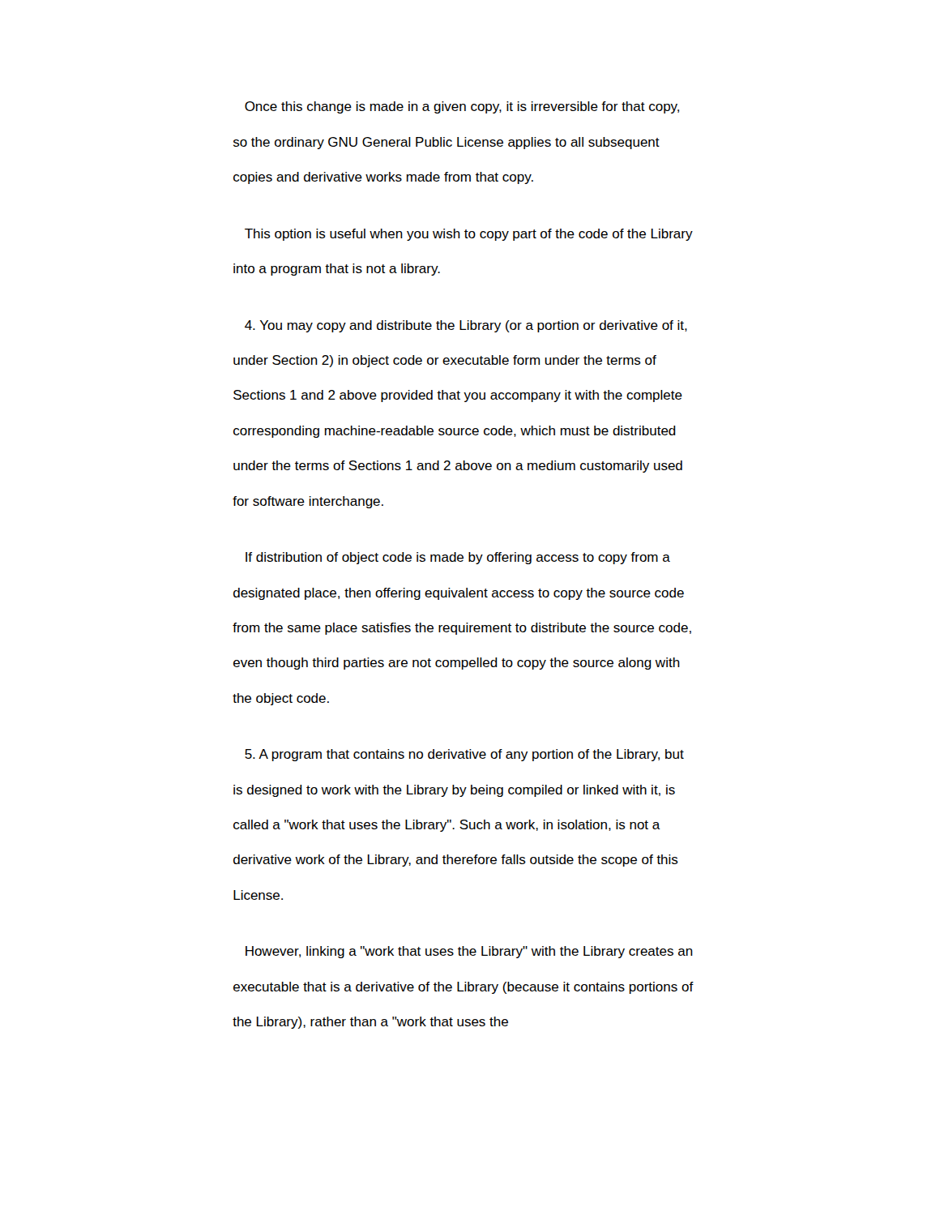Once this change is made in a given copy, it is irreversible for that copy, so the ordinary GNU General Public License applies to all subsequent copies and derivative works made from that copy.
This option is useful when you wish to copy part of the code of the Library into a program that is not a library.
4. You may copy and distribute the Library (or a portion or derivative of it, under Section 2) in object code or executable form under the terms of Sections 1 and 2 above provided that you accompany it with the complete corresponding machine-readable source code, which must be distributed under the terms of Sections 1 and 2 above on a medium customarily used for software interchange.
If distribution of object code is made by offering access to copy from a designated place, then offering equivalent access to copy the source code from the same place satisfies the requirement to distribute the source code, even though third parties are not compelled to copy the source along with the object code.
5. A program that contains no derivative of any portion of the Library, but is designed to work with the Library by being compiled or linked with it, is called a "work that uses the Library". Such a work, in isolation, is not a derivative work of the Library, and therefore falls outside the scope of this License.
However, linking a "work that uses the Library" with the Library creates an executable that is a derivative of the Library (because it contains portions of the Library), rather than a "work that uses the